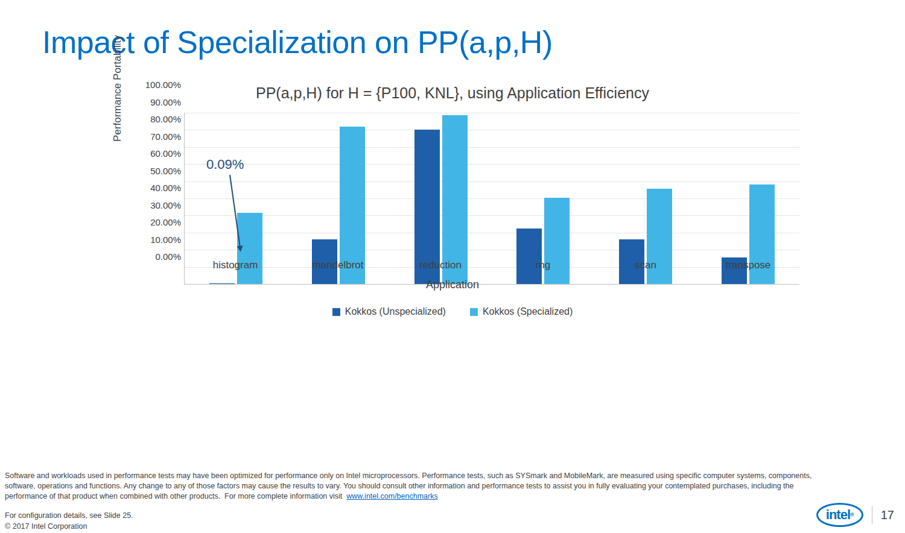Impact of Specialization on PP(a,p,H)
PP(a,p,H) for H = {P100, KNL}, using Application Efficiency
Performance Portability
100.00% 90.00% 80.00% 70.00% 60.00% 50.00% 40.00% 30.00% 20.00% 10.00% 0.00%
histogram mandelbrot reduction rng scan transpose
Application
Kokkos (Unspecialized)
Kokkos (Specialized)
0.09%
Software and workloads used in performance tests may have been optimized for performance only on Intel microprocessors. Performance tests, such as SYSmark and MobileMark, are measured using specific computer systems, components, software, operations and functions. Any change to any of those factors may cause the results to vary. You should consult other information and performance tests to assist you in fully evaluating your contemplated purchases, including the performance of that product when combined with other products. For more complete information visit www.intel.com/benchmarks
For configuration details, see Slide 25.
© 2017 Intel Corporation
intel®
17